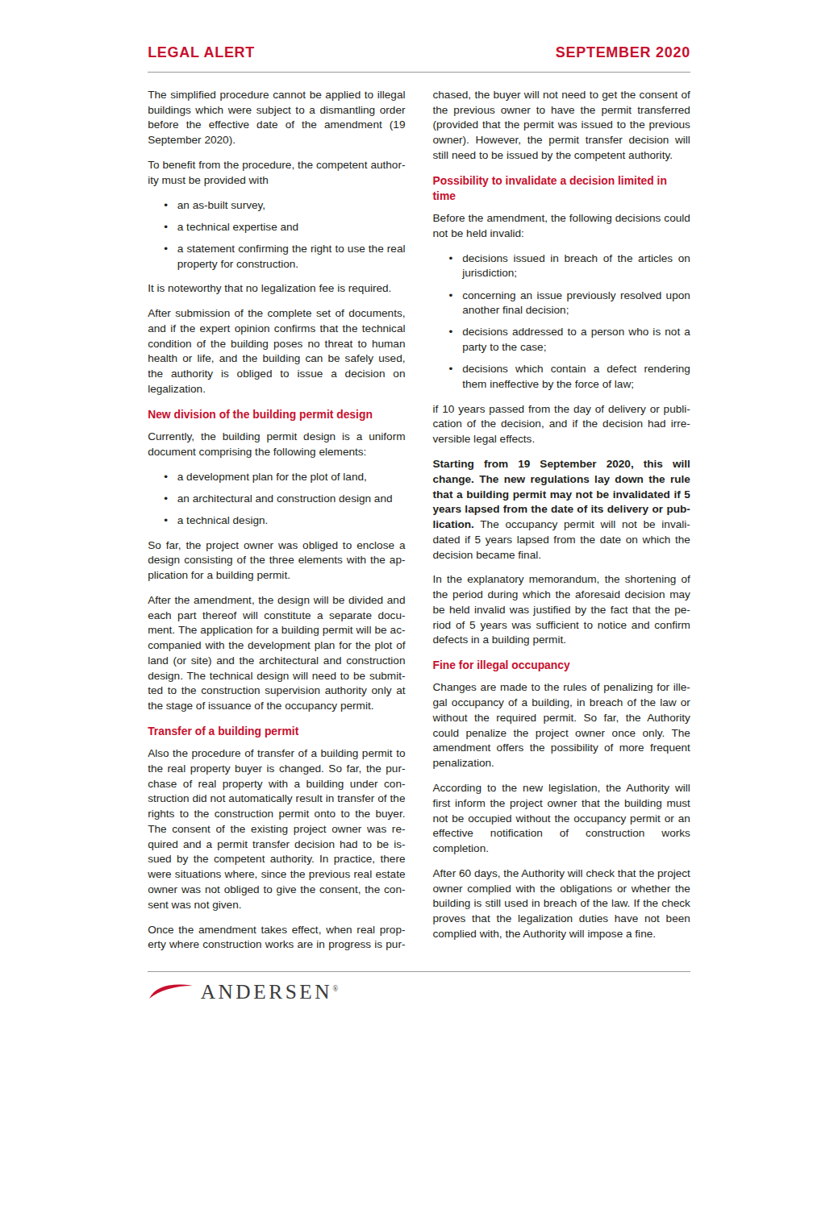Legal Alert
September 2020
The simplified procedure cannot be applied to illegal buildings which were subject to a dismantling order before the effective date of the amendment (19 September 2020).
To benefit from the procedure, the competent authority must be provided with
an as-built survey,
a technical expertise and
a statement confirming the right to use the real property for construction.
It is noteworthy that no legalization fee is required.
After submission of the complete set of documents, and if the expert opinion confirms that the technical condition of the building poses no threat to human health or life, and the building can be safely used, the authority is obliged to issue a decision on legalization.
New division of the building permit design
Currently, the building permit design is a uniform document comprising the following elements:
a development plan for the plot of land,
an architectural and construction design and
a technical design.
So far, the project owner was obliged to enclose a design consisting of the three elements with the application for a building permit.
After the amendment, the design will be divided and each part thereof will constitute a separate document. The application for a building permit will be accompanied with the development plan for the plot of land (or site) and the architectural and construction design. The technical design will need to be submitted to the construction supervision authority only at the stage of issuance of the occupancy permit.
Transfer of a building permit
Also the procedure of transfer of a building permit to the real property buyer is changed. So far, the purchase of real property with a building under construction did not automatically result in transfer of the rights to the construction permit onto to the buyer. The consent of the existing project owner was required and a permit transfer decision had to be issued by the competent authority. In practice, there were situations where, since the previous real estate owner was not obliged to give the consent, the consent was not given.
Once the amendment takes effect, when real property where construction works are in progress is purchased, the buyer will not need to get the consent of the previous owner to have the permit transferred (provided that the permit was issued to the previous owner). However, the permit transfer decision will still need to be issued by the competent authority.
Possibility to invalidate a decision limited in time
Before the amendment, the following decisions could not be held invalid:
decisions issued in breach of the articles on jurisdiction;
concerning an issue previously resolved upon another final decision;
decisions addressed to a person who is not a party to the case;
decisions which contain a defect rendering them ineffective by the force of law;
if 10 years passed from the day of delivery or publication of the decision, and if the decision had irreversible legal effects.
Starting from 19 September 2020, this will change. The new regulations lay down the rule that a building permit may not be invalidated if 5 years lapsed from the date of its delivery or publication. The occupancy permit will not be invalidated if 5 years lapsed from the date on which the decision became final.
In the explanatory memorandum, the shortening of the period during which the aforesaid decision may be held invalid was justified by the fact that the period of 5 years was sufficient to notice and confirm defects in a building permit.
Fine for illegal occupancy
Changes are made to the rules of penalizing for illegal occupancy of a building, in breach of the law or without the required permit. So far, the Authority could penalize the project owner once only. The amendment offers the possibility of more frequent penalization.
According to the new legislation, the Authority will first inform the project owner that the building must not be occupied without the occupancy permit or an effective notification of construction works completion.
After 60 days, the Authority will check that the project owner complied with the obligations or whether the building is still used in breach of the law. If the check proves that the legalization duties have not been complied with, the Authority will impose a fine.
ANDERSEN®